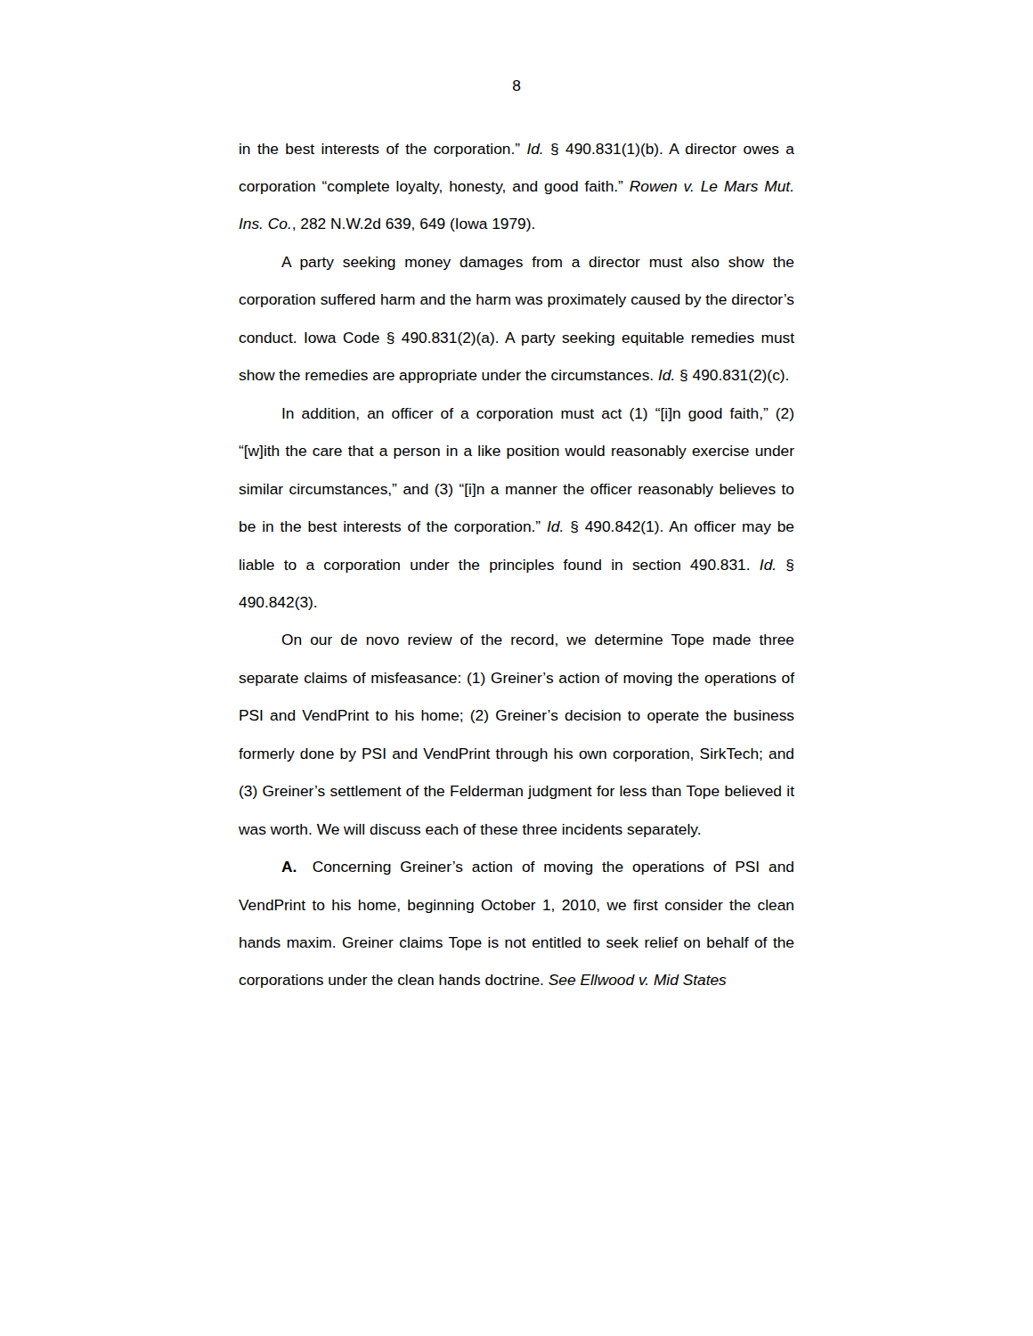8
in the best interests of the corporation.” Id. § 490.831(1)(b). A director owes a corporation “complete loyalty, honesty, and good faith.” Rowen v. Le Mars Mut. Ins. Co., 282 N.W.2d 639, 649 (Iowa 1979).
A party seeking money damages from a director must also show the corporation suffered harm and the harm was proximately caused by the director’s conduct. Iowa Code § 490.831(2)(a). A party seeking equitable remedies must show the remedies are appropriate under the circumstances. Id. § 490.831(2)(c).
In addition, an officer of a corporation must act (1) “[i]n good faith,” (2) “[w]ith the care that a person in a like position would reasonably exercise under similar circumstances,” and (3) “[i]n a manner the officer reasonably believes to be in the best interests of the corporation.” Id. § 490.842(1). An officer may be liable to a corporation under the principles found in section 490.831. Id. § 490.842(3).
On our de novo review of the record, we determine Tope made three separate claims of misfeasance: (1) Greiner’s action of moving the operations of PSI and VendPrint to his home; (2) Greiner’s decision to operate the business formerly done by PSI and VendPrint through his own corporation, SirkTech; and (3) Greiner’s settlement of the Felderman judgment for less than Tope believed it was worth. We will discuss each of these three incidents separately.
A. Concerning Greiner’s action of moving the operations of PSI and VendPrint to his home, beginning October 1, 2010, we first consider the clean hands maxim. Greiner claims Tope is not entitled to seek relief on behalf of the corporations under the clean hands doctrine. See Ellwood v. Mid States